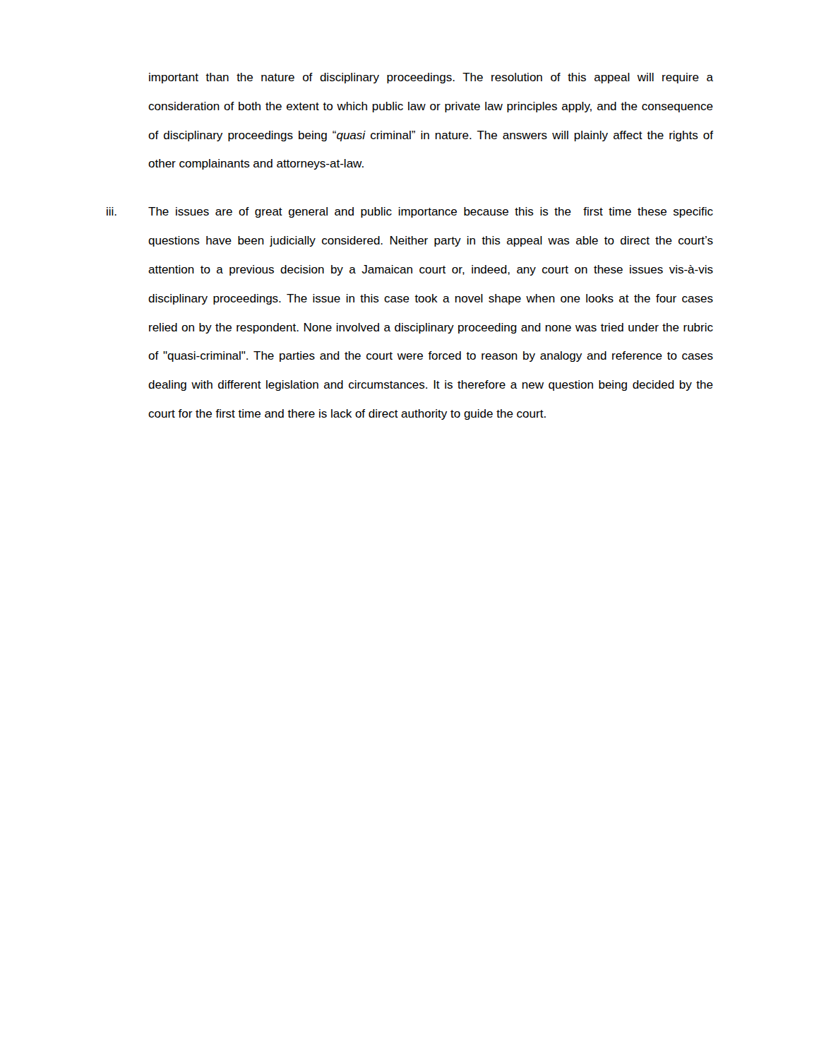important than the nature of disciplinary proceedings. The resolution of this appeal will require a consideration of both the extent to which public law or private law principles apply, and the consequence of disciplinary proceedings being “quasi criminal” in nature. The answers will plainly affect the rights of other complainants and attorneys-at-law.
iii.
The issues are of great general and public importance because this is the first time these specific questions have been judicially considered. Neither party in this appeal was able to direct the court’s attention to a previous decision by a Jamaican court or, indeed, any court on these issues vis-à-vis disciplinary proceedings. The issue in this case took a novel shape when one looks at the four cases relied on by the respondent. None involved a disciplinary proceeding and none was tried under the rubric of "quasi-criminal". The parties and the court were forced to reason by analogy and reference to cases dealing with different legislation and circumstances. It is therefore a new question being decided by the court for the first time and there is lack of direct authority to guide the court.